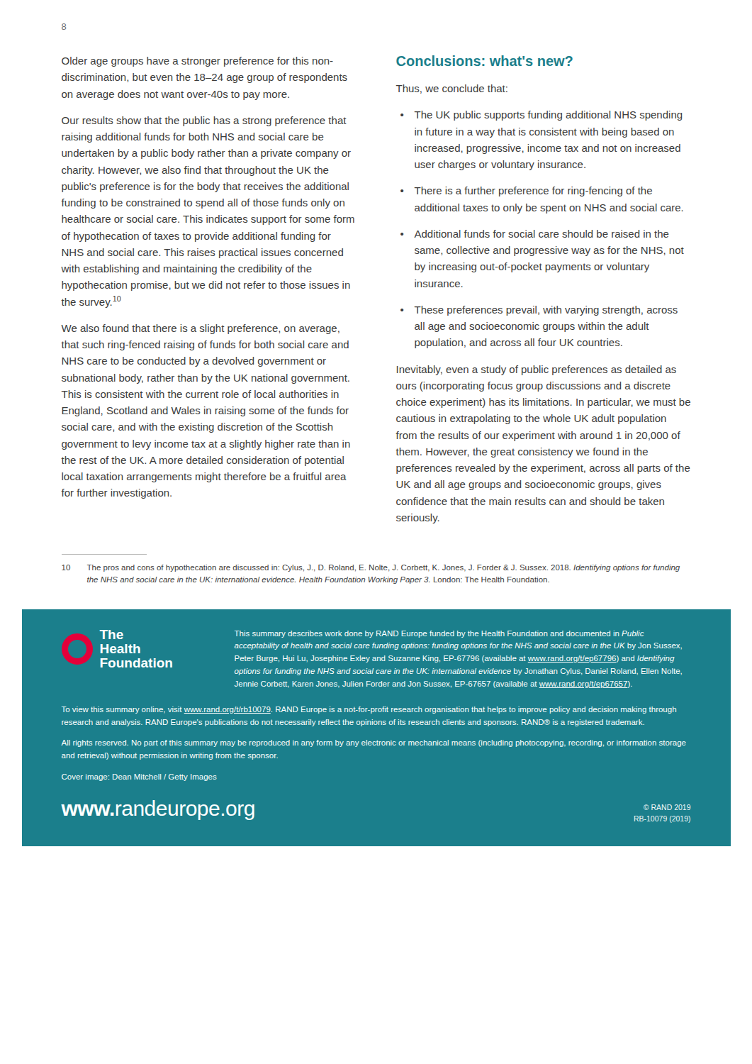8
Older age groups have a stronger preference for this non-discrimination, but even the 18–24 age group of respondents on average does not want over-40s to pay more.
Our results show that the public has a strong preference that raising additional funds for both NHS and social care be undertaken by a public body rather than a private company or charity. However, we also find that throughout the UK the public's preference is for the body that receives the additional funding to be constrained to spend all of those funds only on healthcare or social care. This indicates support for some form of hypothecation of taxes to provide additional funding for NHS and social care. This raises practical issues concerned with establishing and maintaining the credibility of the hypothecation promise, but we did not refer to those issues in the survey.10
We also found that there is a slight preference, on average, that such ring-fenced raising of funds for both social care and NHS care to be conducted by a devolved government or subnational body, rather than by the UK national government. This is consistent with the current role of local authorities in England, Scotland and Wales in raising some of the funds for social care, and with the existing discretion of the Scottish government to levy income tax at a slightly higher rate than in the rest of the UK. A more detailed consideration of potential local taxation arrangements might therefore be a fruitful area for further investigation.
Conclusions: what's new?
Thus, we conclude that:
The UK public supports funding additional NHS spending in future in a way that is consistent with being based on increased, progressive, income tax and not on increased user charges or voluntary insurance.
There is a further preference for ring-fencing of the additional taxes to only be spent on NHS and social care.
Additional funds for social care should be raised in the same, collective and progressive way as for the NHS, not by increasing out-of-pocket payments or voluntary insurance.
These preferences prevail, with varying strength, across all age and socioeconomic groups within the adult population, and across all four UK countries.
Inevitably, even a study of public preferences as detailed as ours (incorporating focus group discussions and a discrete choice experiment) has its limitations. In particular, we must be cautious in extrapolating to the whole UK adult population from the results of our experiment with around 1 in 20,000 of them. However, the great consistency we found in the preferences revealed by the experiment, across all parts of the UK and all age groups and socioeconomic groups, gives confidence that the main results can and should be taken seriously.
10
The pros and cons of hypothecation are discussed in: Cylus, J., D. Roland, E. Nolte, J. Corbett, K. Jones, J. Forder & J. Sussex. 2018. Identifying options for funding the NHS and social care in the UK: international evidence. Health Foundation Working Paper 3. London: The Health Foundation.
The Health Foundation
This summary describes work done by RAND Europe funded by the Health Foundation and documented in Public acceptability of health and social care funding options: funding options for the NHS and social care in the UK by Jon Sussex, Peter Burge, Hui Lu, Josephine Exley and Suzanne King, EP-67796 (available at www.rand.org/t/ep67796) and Identifying options for funding the NHS and social care in the UK: international evidence by Jonathan Cylus, Daniel Roland, Ellen Nolte, Jennie Corbett, Karen Jones, Julien Forder and Jon Sussex, EP-67657 (available at www.rand.org/t/ep67657).
To view this summary online, visit www.rand.org/t/rb10079. RAND Europe is a not-for-profit research organisation that helps to improve policy and decision making through research and analysis. RAND Europe's publications do not necessarily reflect the opinions of its research clients and sponsors. RAND® is a registered trademark.
All rights reserved. No part of this summary may be reproduced in any form by any electronic or mechanical means (including photocopying, recording, or information storage and retrieval) without permission in writing from the sponsor.
Cover image: Dean Mitchell / Getty Images
www. randeurope.org
© RAND 2019
RB-10079 (2019)